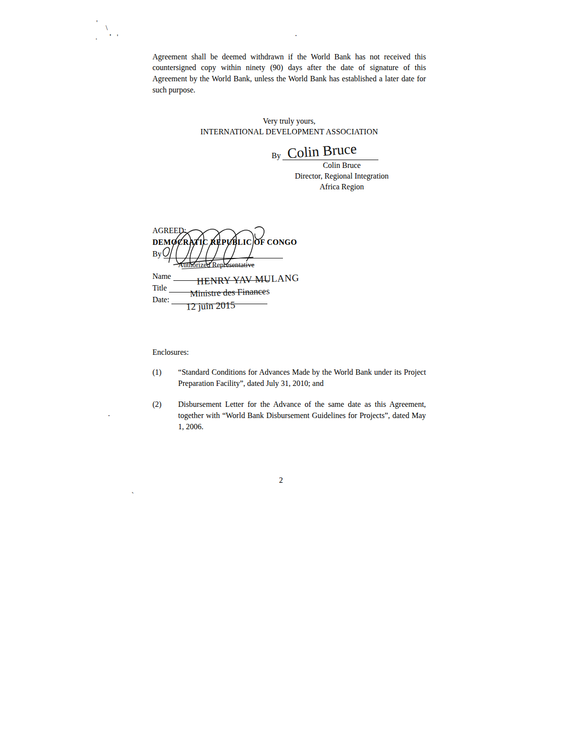' \ . . '
.
Agreement shall be deemed withdrawn if the World Bank has not received this countersigned copy within ninety (90) days after the date of signature of this Agreement by the World Bank, unless the World Bank has established a later date for such purpose.
Very truly yours,
INTERNATIONAL DEVELOPMENT ASSOCIATION
By Colin Bruce
Colin Bruce
Director, Regional Integration
Africa Region
AGREED:
DEMOCRATIC REPUBLIC OF CONGO
By
Authorized Representative
Name
Title
Date:
HENRY YAV MULANG
Ministre des Finances
12 juin 2015
Enclosures:
(1) “Standard Conditions for Advances Made by the World Bank under its Project Preparation Facility”, dated July 31, 2010; and
(2) Disbursement Letter for the Advance of the same date as this Agreement, together with “World Bank Disbursement Guidelines for Projects”, dated May 1, 2006.
.
2
`